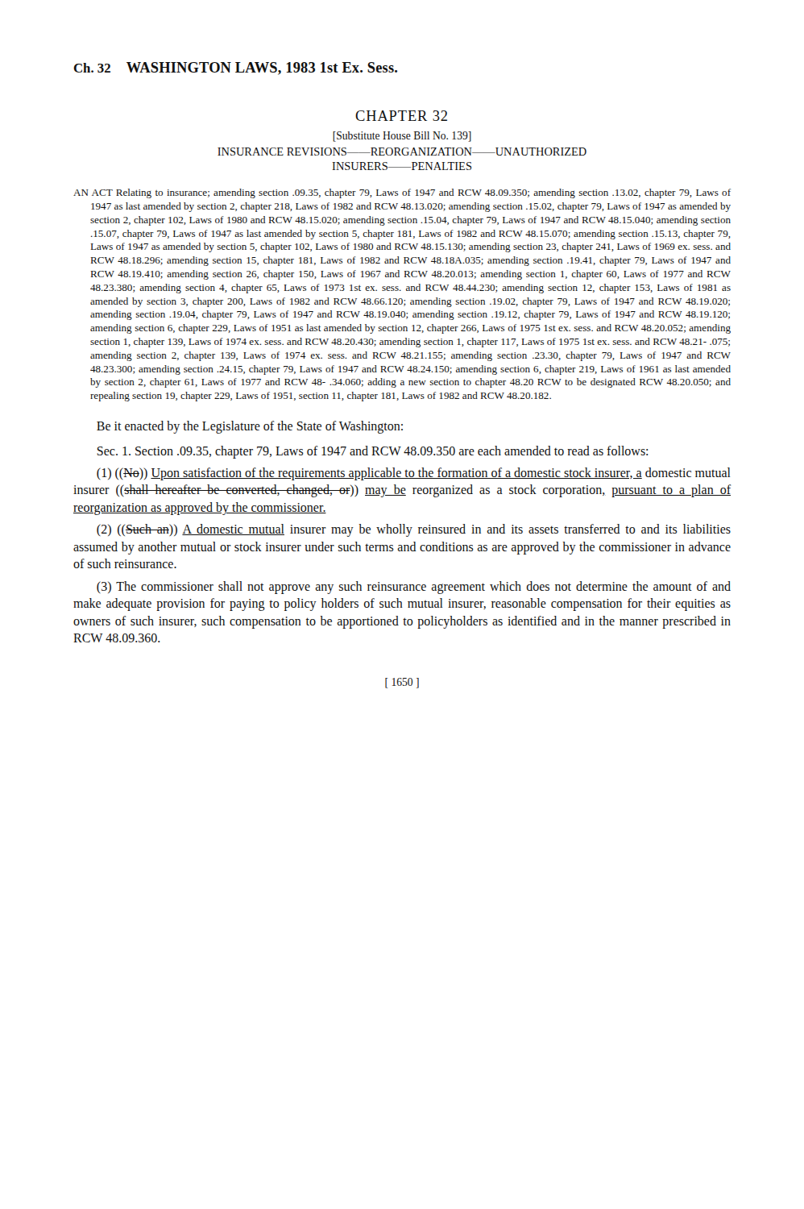Ch. 32 WASHINGTON LAWS, 1983 1st Ex. Sess.
CHAPTER 32
[Substitute House Bill No. 139]
INSURANCE REVISIONS——REORGANIZATION——UNAUTHORIZED
INSURERS——PENALTIES
AN ACT Relating to insurance; amending section .09.35, chapter 79, Laws of 1947 and RCW 48.09.350; amending section .13.02, chapter 79, Laws of 1947 as last amended by section 2, chapter 218, Laws of 1982 and RCW 48.13.020; amending section .15.02, chapter 79, Laws of 1947 as amended by section 2, chapter 102, Laws of 1980 and RCW 48.15.020; amending section .15.04, chapter 79, Laws of 1947 and RCW 48.15.040; amending section .15.07, chapter 79, Laws of 1947 as last amended by section 5, chapter 181, Laws of 1982 and RCW 48.15.070; amending section .15.13, chapter 79, Laws of 1947 as amended by section 5, chapter 102, Laws of 1980 and RCW 48.15.130; amending section 23, chapter 241, Laws of 1969 ex. sess. and RCW 48.18.296; amending section 15, chapter 181, Laws of 1982 and RCW 48.18A.035; amending section .19.41, chapter 79, Laws of 1947 and RCW 48.19.410; amending section 26, chapter 150, Laws of 1967 and RCW 48.20.013; amending section 1, chapter 60, Laws of 1977 and RCW 48.23.380; amending section 4, chapter 65, Laws of 1973 1st ex. sess. and RCW 48.44.230; amending section 12, chapter 153, Laws of 1981 as amended by section 3, chapter 200, Laws of 1982 and RCW 48.66.120; amending section .19.02, chapter 79, Laws of 1947 and RCW 48.19.020; amending section .19.04, chapter 79, Laws of 1947 and RCW 48.19.040; amending section .19.12, chapter 79, Laws of 1947 and RCW 48.19.120; amending section 6, chapter 229, Laws of 1951 as last amended by section 12, chapter 266, Laws of 1975 1st ex. sess. and RCW 48.20.052; amending section 1, chapter 139, Laws of 1974 ex. sess. and RCW 48.20.430; amending section 1, chapter 117, Laws of 1975 1st ex. sess. and RCW 48.21- .075; amending section 2, chapter 139, Laws of 1974 ex. sess. and RCW 48.21.155; amending section .23.30, chapter 79, Laws of 1947 and RCW 48.23.300; amending section .24.15, chapter 79, Laws of 1947 and RCW 48.24.150; amending section 6, chapter 219, Laws of 1961 as last amended by section 2, chapter 61, Laws of 1977 and RCW 48- .34.060; adding a new section to chapter 48.20 RCW to be designated RCW 48.20.050; and repealing section 19, chapter 229, Laws of 1951, section 11, chapter 181, Laws of 1982 and RCW 48.20.182.
Be it enacted by the Legislature of the State of Washington:
Sec. 1. Section .09.35, chapter 79, Laws of 1947 and RCW 48.09.350 are each amended to read as follows:
(1) ((No)) Upon satisfaction of the requirements applicable to the formation of a domestic stock insurer, a domestic mutual insurer ((shall hereafter be converted, changed, or)) may be reorganized as a stock corporation, pursuant to a plan of reorganization as approved by the commissioner.
(2) ((Such an)) A domestic mutual insurer may be wholly reinsured in and its assets transferred to and its liabilities assumed by another mutual or stock insurer under such terms and conditions as are approved by the commissioner in advance of such reinsurance.
(3) The commissioner shall not approve any such reinsurance agreement which does not determine the amount of and make adequate provision for paying to policy holders of such mutual insurer, reasonable compensation for their equities as owners of such insurer, such compensation to be apportioned to policyholders as identified and in the manner prescribed in RCW 48.09.360.
[ 1650 ]